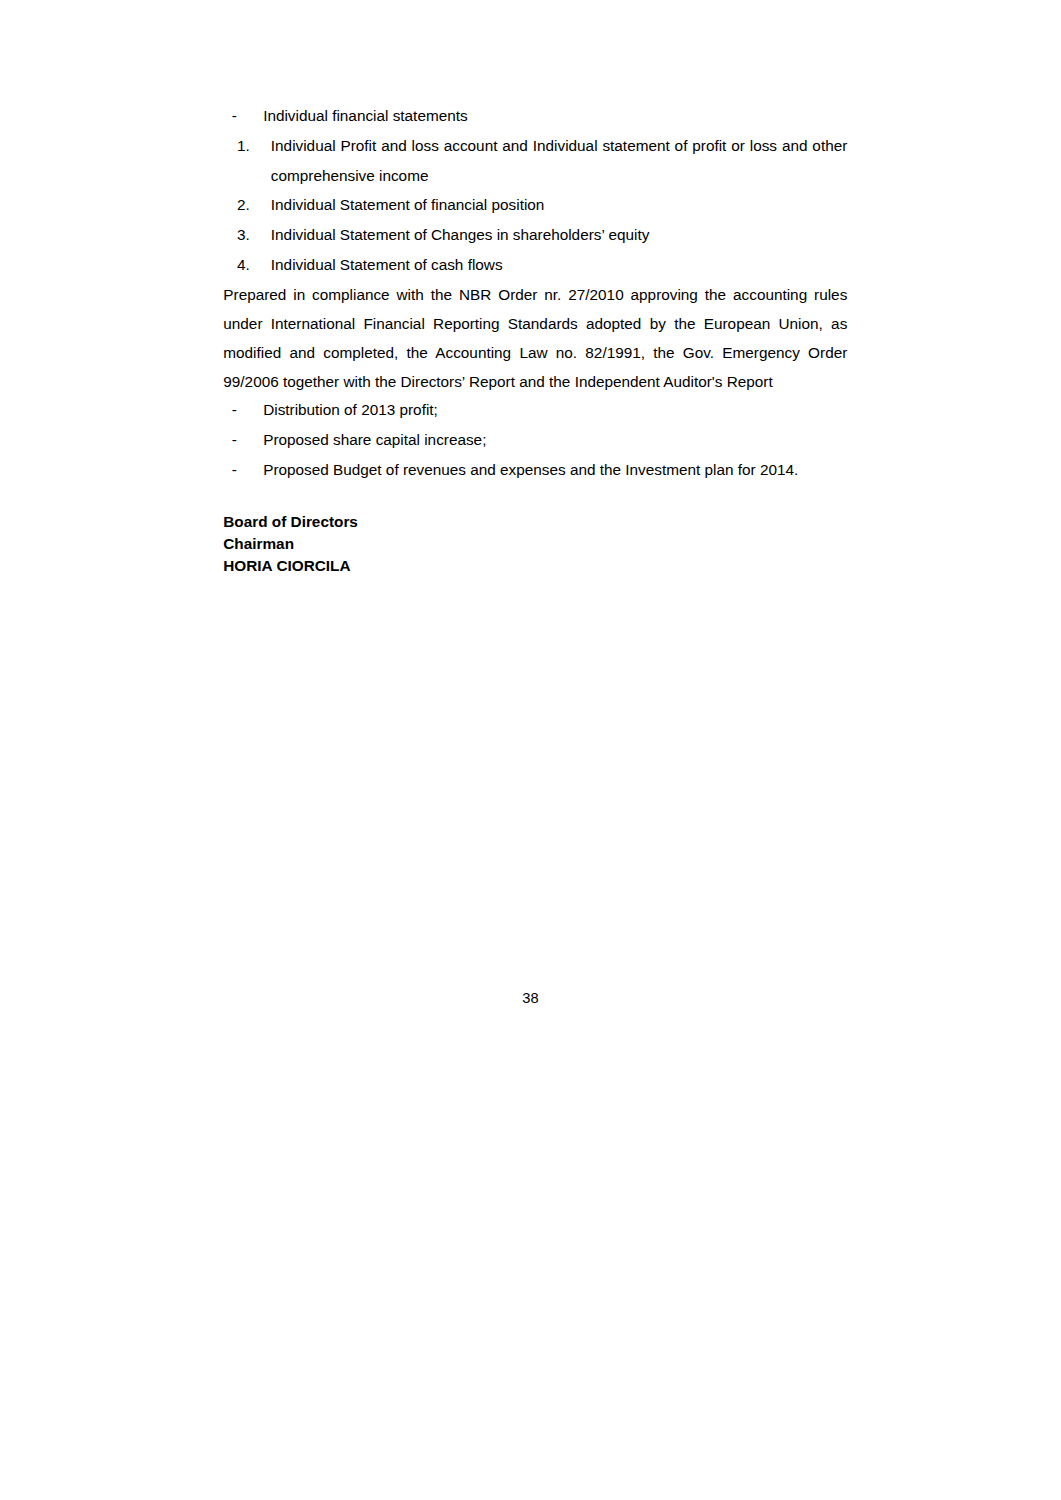Individual financial statements
1. Individual Profit and loss account and Individual statement of profit or loss and other comprehensive income
2. Individual Statement of financial position
3. Individual Statement of Changes in shareholders’ equity
4. Individual Statement of cash flows
Prepared in compliance with the NBR Order nr. 27/2010 approving the accounting rules under International Financial Reporting Standards adopted by the European Union, as modified and completed, the Accounting Law no. 82/1991, the Gov. Emergency Order 99/2006 together with the Directors’ Report and the Independent Auditor's Report
Distribution of 2013 profit;
Proposed share capital increase;
Proposed Budget of revenues and expenses and the Investment plan for 2014.
Board of Directors
Chairman
HORIA CIORCILA
38